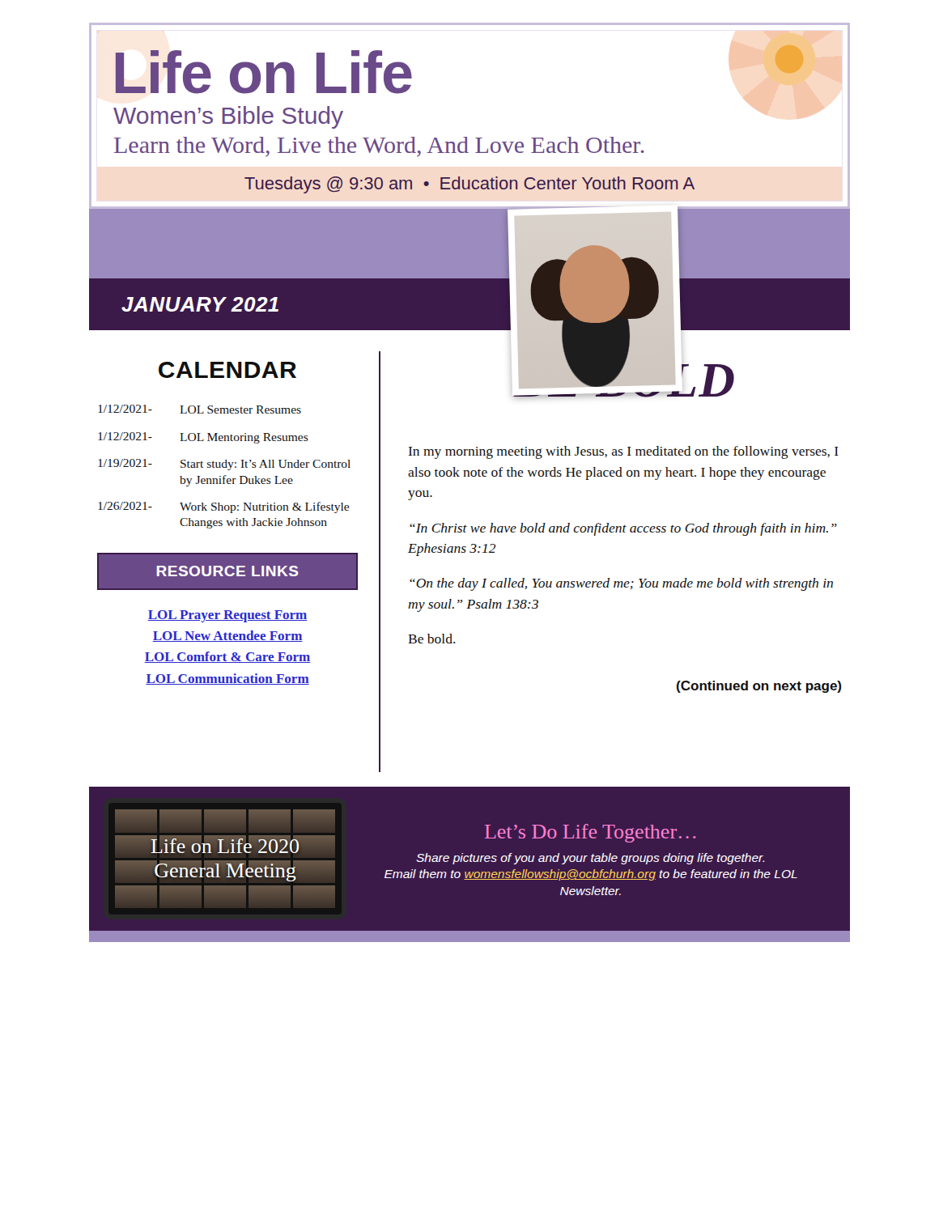Life on Life
Women’s Bible Study
Learn the Word, Live the Word, And Love Each Other.
Tuesdays @ 9:30 am • Education Center Youth Room A
JANUARY 2021
CALENDAR
| 1/12/2021- | LOL Semester Resumes |
| 1/12/2021- | LOL Mentoring Resumes |
| 1/19/2021- | Start study: It’s All Under Control by Jennifer Dukes Lee |
| 1/26/2021- | Work Shop: Nutrition & Lifestyle Changes with Jackie Johnson |
RESOURCE LINKS
LOL Prayer Request Form
LOL New Attendee Form
LOL Comfort & Care Form
LOL Communication Form
BE BOLD
In my morning meeting with Jesus, as I meditated on the following verses, I also took note of the words He placed on my heart. I hope they encourage you.
“In Christ we have bold and confident access to God through faith in him.” Ephesians 3:12
“On the day I called, You answered me; You made me bold with strength in my soul.” Psalm 138:3
Be bold.
(Continued on next page)
Life on Life 2020 General Meeting
Let’s Do Life Together… Share pictures of you and your table groups doing life together.
Email them to womensfellowship@ocbfchurh.org to be featured in the LOL Newsletter.